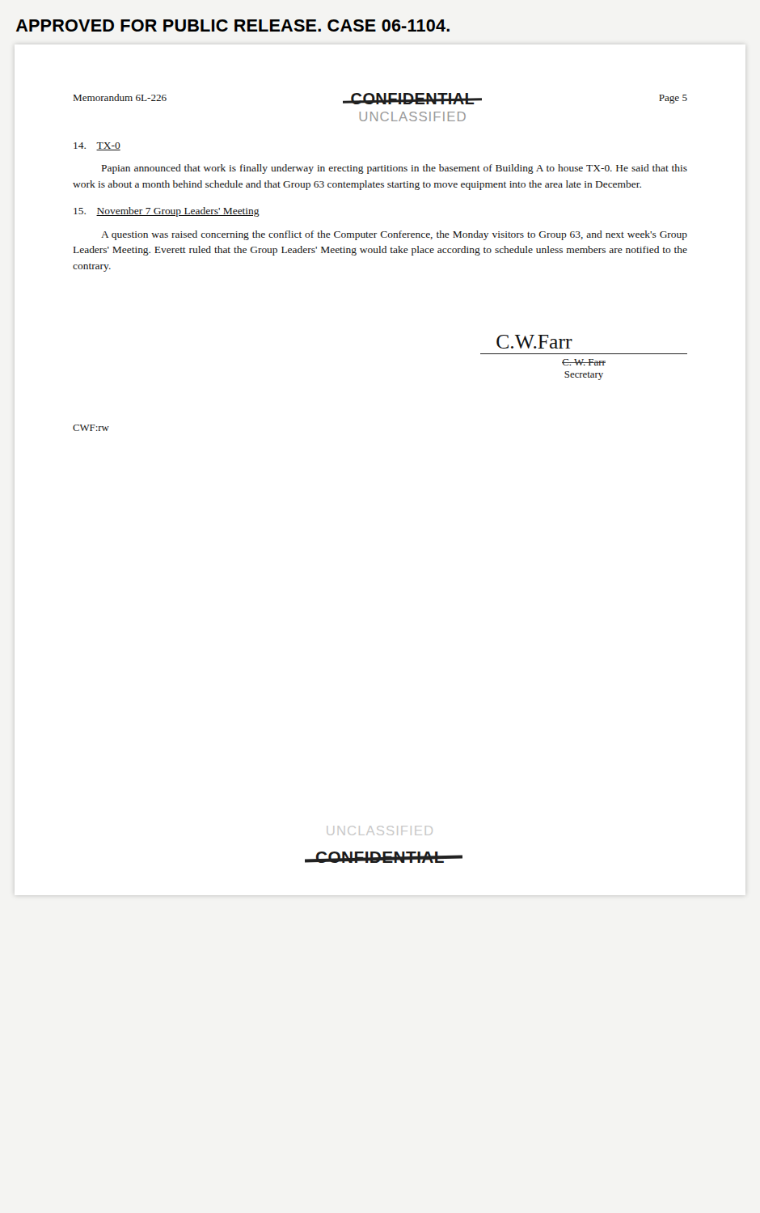APPROVED FOR PUBLIC RELEASE. CASE 06-1104.
Memorandum 6L-226
CONFIDENTIAL UNCLASSIFIED
Page 5
14. TX-0
Papian announced that work is finally underway in erecting partitions in the basement of Building A to house TX-0. He said that this work is about a month behind schedule and that Group 63 contemplates starting to move equipment into the area late in December.
15. November 7 Group Leaders' Meeting
A question was raised concerning the conflict of the Computer Conference, the Monday visitors to Group 63, and next week's Group Leaders' Meeting. Everett ruled that the Group Leaders' Meeting would take place according to schedule unless members are notified to the contrary.
C.W.Farr
C. W. Farr
Secretary
CWF:rw
UNCLASSIFIED
CONFIDENTIAL